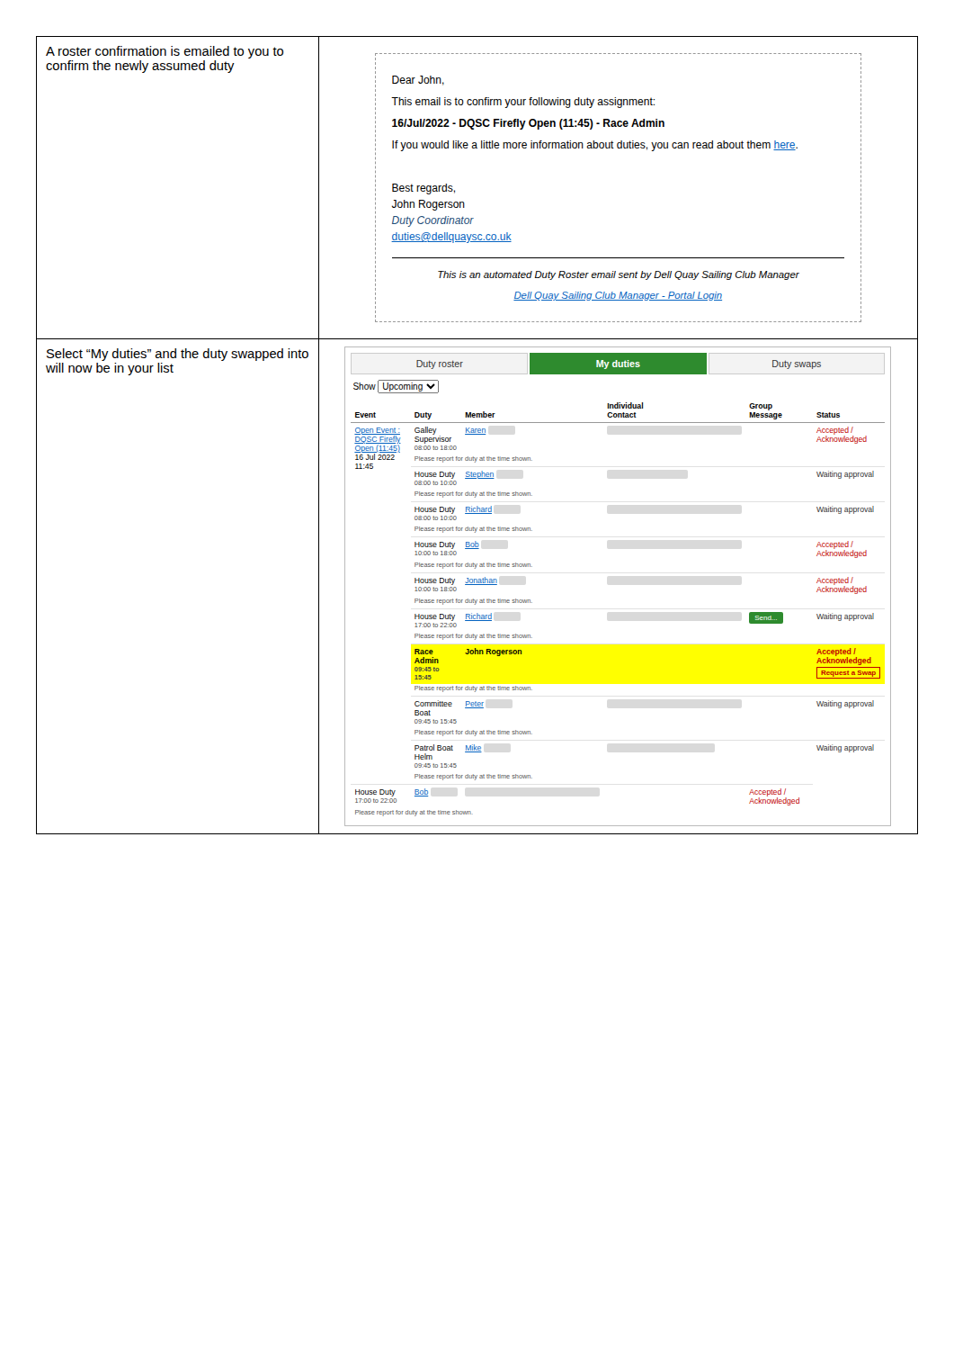| A roster confirmation is emailed to you to confirm the newly assumed duty | Dear John, This email is to confirm your following duty assignment: 16/Jul/2022 - DQSC Firefly Open (11:45) - Race Admin If you would like a little more information about duties, you can read about them here . Best regards, John Rogerson Duty Coordinator duties@dellquaysc.co.uk This is an automated Duty Roster email sent by Dell Quay Sailing Club Manager Dell Quay Sailing Club Manager - Portal Login |
| Select “My duties” and the duty swapped into will now be in your list | Duty roster My duties Duty swaps Show Upcoming / Event / Duty / Member / Individual Contact / Group Message / Status / / --- / --- / --- / --- / --- / --- / / Open Event : DQSC Firefly Open (11:45) 16 Jul 2022 11:45 / Galley Supervisor 08:00 to 18:00 / Karen / / / Accepted / Acknowledged / / Please report for duty at the time shown. / / House Duty 08:00 to 10:00 / Stephen / / / Waiting approval / / Please report for duty at the time shown. / / House Duty 08:00 to 10:00 / Richard / / / Waiting approval / / Please report for duty at the time shown. / / House Duty 10:00 to 18:00 / Bob / / / Accepted / Acknowledged / / Please report for duty at the time shown. / / House Duty 10:00 to 18:00 / Jonathan / / / Accepted / Acknowledged / / Please report for duty at the time shown. / / House Duty 17:00 to 22:00 / Richard / / Send... / Waiting approval / / Please report for duty at the time shown. / / Race Admin 09:45 to 15:45 / John Rogerson / / / Accepted / Acknowledged Request a Swap / / Please report for duty at the time shown. / / Committee Boat 09:45 to 15:45 / Peter / / / Waiting approval / / Please report for duty at the time shown. / / Patrol Boat Helm 09:45 to 15:45 / Mike / / / Waiting approval / / Please report for duty at the time shown. / / House Duty 17:00 to 22:00 / Bob / / / Accepted / Acknowledged / / Please report for duty at the time shown. / |